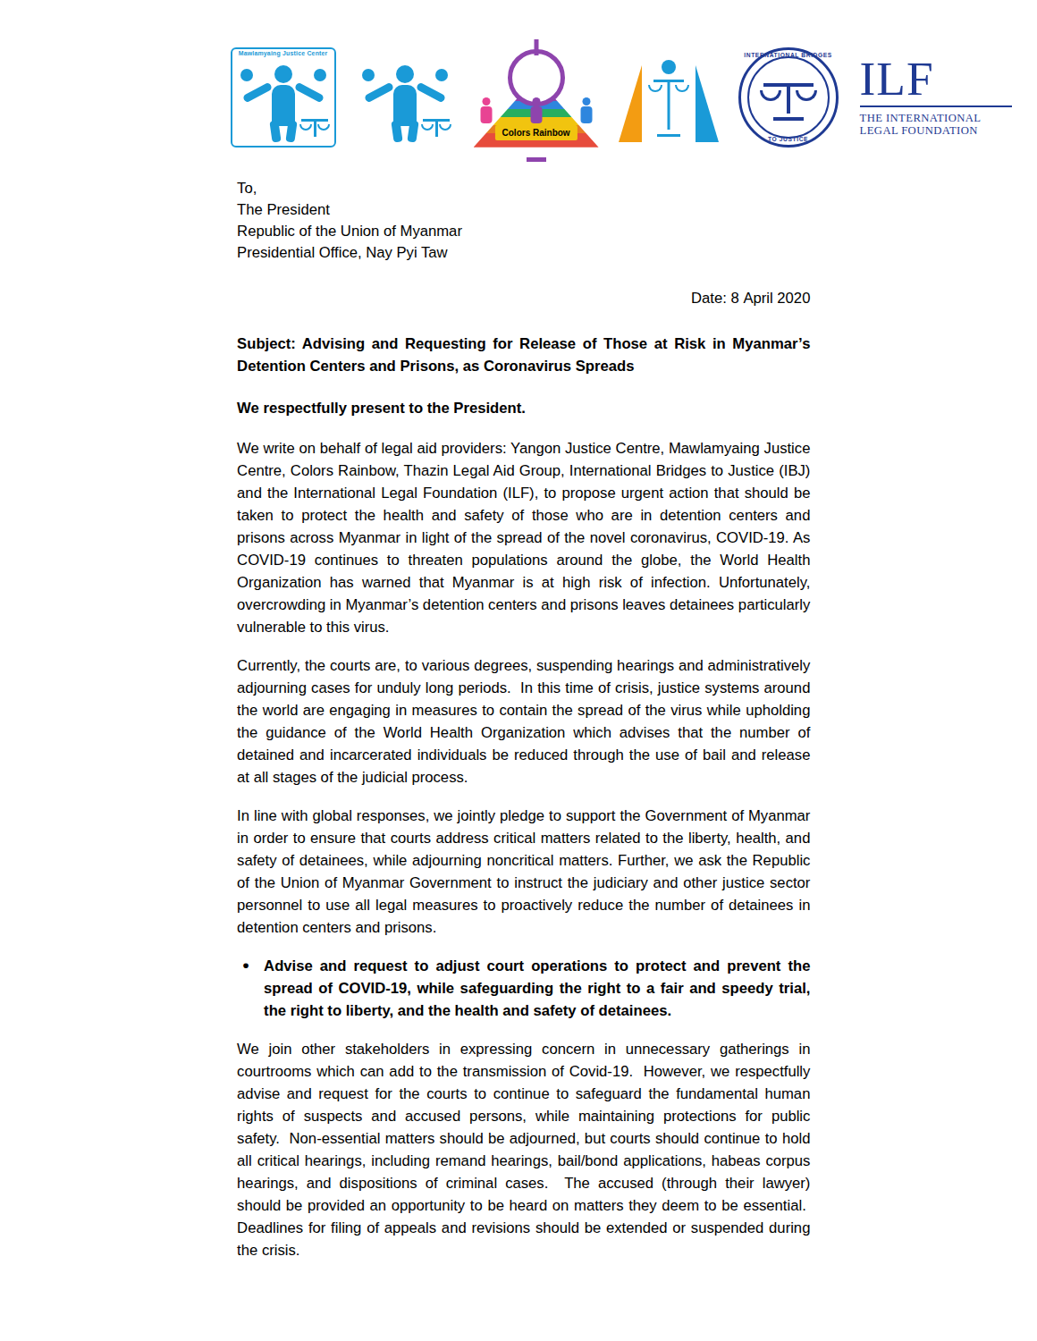Mawlamyaing Justice Center
Colors Rainbow
INTERNATIONAL BRIDGES
TO JUSTICE
ILF
THE INTERNATIONAL
LEGAL FOUNDATION
To,
The President
Republic of the Union of Myanmar
Presidential Office, Nay Pyi Taw
Date: 8 April 2020
Subject: Advising and Requesting for Release of Those at Risk in Myanmar’s Detention Centers and Prisons, as Coronavirus Spreads
We respectfully present to the President.
We write on behalf of legal aid providers: Yangon Justice Centre, Mawlamyaing Justice Centre, Colors Rainbow, Thazin Legal Aid Group, International Bridges to Justice (IBJ) and the International Legal Foundation (ILF), to propose urgent action that should be taken to protect the health and safety of those who are in detention centers and prisons across Myanmar in light of the spread of the novel coronavirus, COVID-19. As COVID-19 continues to threaten populations around the globe, the World Health Organization has warned that Myanmar is at high risk of infection. Unfortunately, overcrowding in Myanmar’s detention centers and prisons leaves detainees particularly vulnerable to this virus.
Currently, the courts are, to various degrees, suspending hearings and administratively adjourning cases for unduly long periods. In this time of crisis, justice systems around the world are engaging in measures to contain the spread of the virus while upholding the guidance of the World Health Organization which advises that the number of detained and incarcerated individuals be reduced through the use of bail and release at all stages of the judicial process.
In line with global responses, we jointly pledge to support the Government of Myanmar in order to ensure that courts address critical matters related to the liberty, health, and safety of detainees, while adjourning noncritical matters. Further, we ask the Republic of the Union of Myanmar Government to instruct the judiciary and other justice sector personnel to use all legal measures to proactively reduce the number of detainees in detention centers and prisons.
Advise and request to adjust court operations to protect and prevent the spread of COVID-19, while safeguarding the right to a fair and speedy trial, the right to liberty, and the health and safety of detainees.
We join other stakeholders in expressing concern in unnecessary gatherings in courtrooms which can add to the transmission of Covid-19. However, we respectfully advise and request for the courts to continue to safeguard the fundamental human rights of suspects and accused persons, while maintaining protections for public safety. Non-essential matters should be adjourned, but courts should continue to hold all critical hearings, including remand hearings, bail/bond applications, habeas corpus hearings, and dispositions of criminal cases. The accused (through their lawyer) should be provided an opportunity to be heard on matters they deem to be essential. Deadlines for filing of appeals and revisions should be extended or suspended during the crisis.